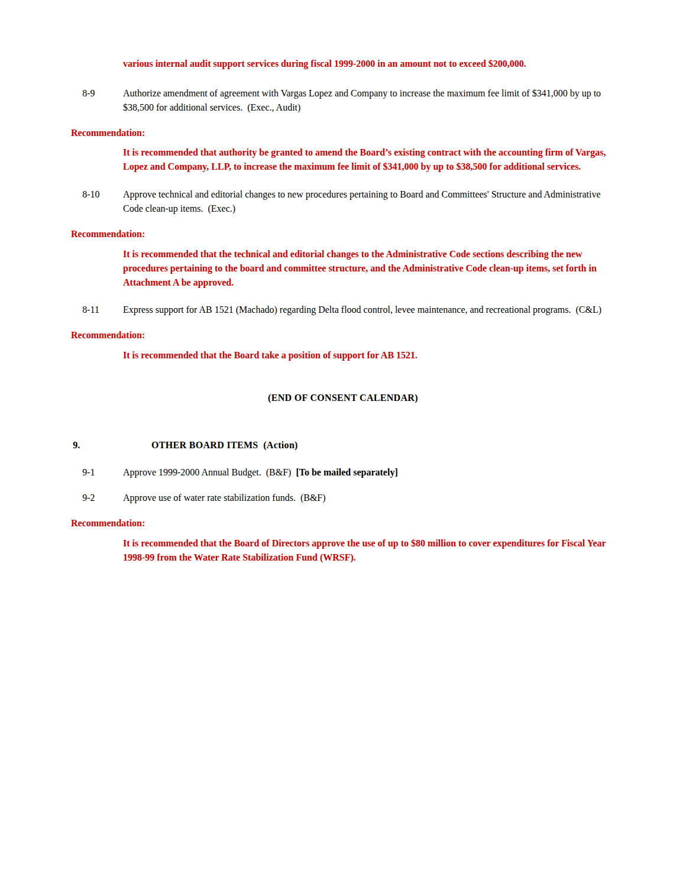various internal audit support services during fiscal 1999-2000 in an amount not to exceed $200,000.
8-9
Authorize amendment of agreement with Vargas Lopez and Company to increase the maximum fee limit of $341,000 by up to $38,500 for additional services. (Exec., Audit)
Recommendation:
It is recommended that authority be granted to amend the Board’s existing contract with the accounting firm of Vargas, Lopez and Company, LLP, to increase the maximum fee limit of $341,000 by up to $38,500 for additional services.
8-10
Approve technical and editorial changes to new procedures pertaining to Board and Committees' Structure and Administrative Code clean-up items. (Exec.)
Recommendation:
It is recommended that the technical and editorial changes to the Administrative Code sections describing the new procedures pertaining to the board and committee structure, and the Administrative Code clean-up items, set forth in Attachment A be approved.
8-11
Express support for AB 1521 (Machado) regarding Delta flood control, levee maintenance, and recreational programs. (C&L)
Recommendation:
It is recommended that the Board take a position of support for AB 1521.
(END OF CONSENT CALENDAR)
9.
OTHER BOARD ITEMS (Action)
9-1
Approve 1999-2000 Annual Budget. (B&F) [To be mailed separately]
9-2
Approve use of water rate stabilization funds. (B&F)
Recommendation:
It is recommended that the Board of Directors approve the use of up to $80 million to cover expenditures for Fiscal Year 1998-99 from the Water Rate Stabilization Fund (WRSF).